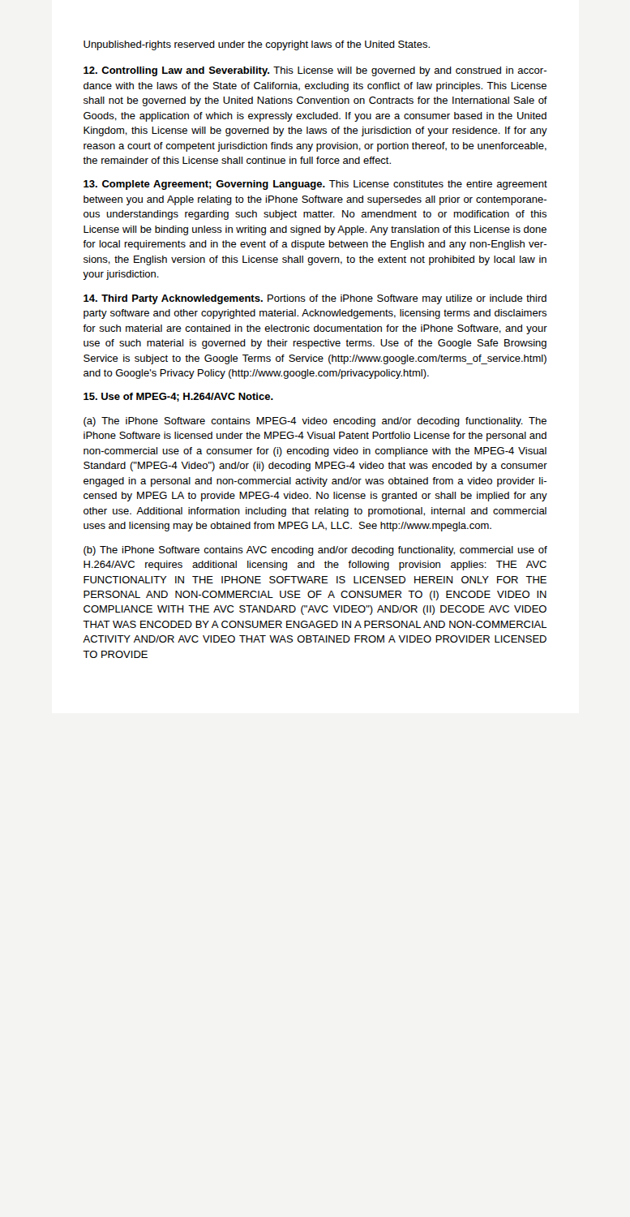Unpublished-rights reserved under the copyright laws of the United States.
12. Controlling Law and Severability.
This License will be governed by and construed in accordance with the laws of the State of California, excluding its conflict of law principles. This License shall not be governed by the United Nations Convention on Contracts for the International Sale of Goods, the application of which is expressly excluded. If you are a consumer based in the United Kingdom, this License will be governed by the laws of the jurisdiction of your residence. If for any reason a court of competent jurisdiction finds any provision, or portion thereof, to be unenforceable, the remainder of this License shall continue in full force and effect.
13. Complete Agreement; Governing Language.
This License constitutes the entire agreement between you and Apple relating to the iPhone Software and supersedes all prior or contemporaneous understandings regarding such subject matter. No amendment to or modification of this License will be binding unless in writing and signed by Apple. Any translation of this License is done for local requirements and in the event of a dispute between the English and any non-English versions, the English version of this License shall govern, to the extent not prohibited by local law in your jurisdiction.
14. Third Party Acknowledgements.
Portions of the iPhone Software may utilize or include third party software and other copyrighted material. Acknowledgements, licensing terms and disclaimers for such material are contained in the electronic documentation for the iPhone Software, and your use of such material is governed by their respective terms. Use of the Google Safe Browsing Service is subject to the Google Terms of Service (http://www.google.com/terms_of_service.html) and to Google's Privacy Policy (http://www.google.com/privacypolicy.html).
15. Use of MPEG-4; H.264/AVC Notice.
(a) The iPhone Software contains MPEG-4 video encoding and/or decoding functionality. The iPhone Software is licensed under the MPEG-4 Visual Patent Portfolio License for the personal and non-commercial use of a consumer for (i) encoding video in compliance with the MPEG-4 Visual Standard ("MPEG-4 Video") and/or (ii) decoding MPEG-4 video that was encoded by a consumer engaged in a personal and non-commercial activity and/or was obtained from a video provider licensed by MPEG LA to provide MPEG-4 video. No license is granted or shall be implied for any other use. Additional information including that relating to promotional, internal and commercial uses and licensing may be obtained from MPEG LA, LLC. See http://www.mpegla.com.
(b) The iPhone Software contains AVC encoding and/or decoding functionality, commercial use of H.264/AVC requires additional licensing and the following provision applies: THE AVC FUNCTIONALITY IN THE iPHONE SOFTWARE IS LICENSED HEREIN ONLY FOR THE PERSONAL AND NON-COMMERCIAL USE OF A CONSUMER TO (i) ENCODE VIDEO IN COMPLIANCE WITH THE AVC STANDARD ("AVC VIDEO") AND/OR (ii) DECODE AVC VIDEO THAT WAS ENCODED BY A CONSUMER ENGAGED IN A PERSONAL AND NON-COMMERCIAL ACTIVITY AND/OR AVC VIDEO THAT WAS OBTAINED FROM A VIDEO PROVIDER LICENSED TO PROVIDE